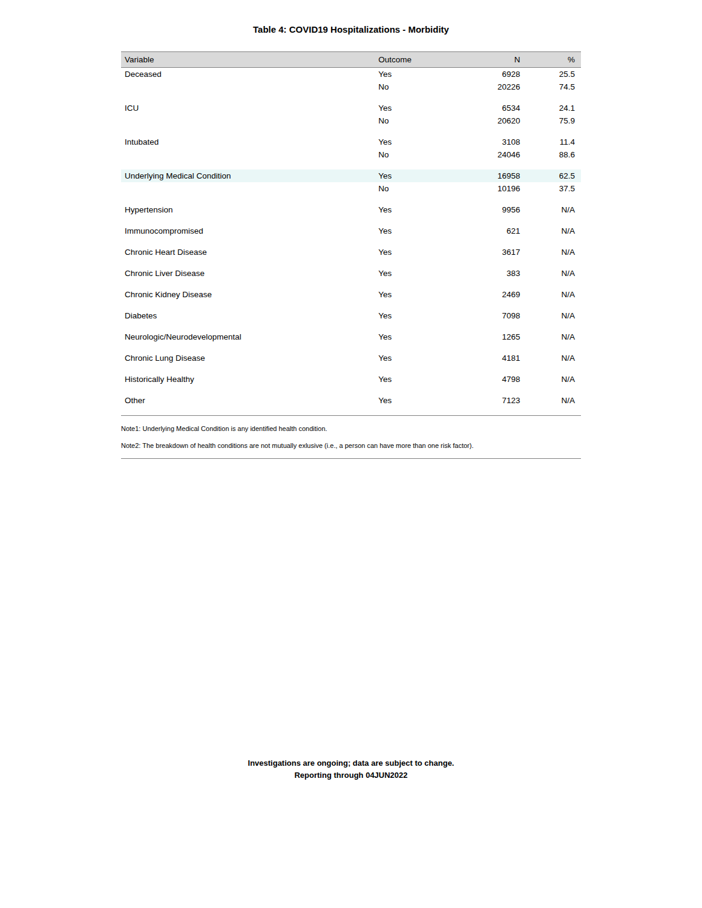Table 4: COVID19 Hospitalizations - Morbidity
| Variable | Outcome | N | % |
| --- | --- | --- | --- |
| Deceased | Yes | 6928 | 25.5 |
| | No | 20226 | 74.5 |
| ICU | Yes | 6534 | 24.1 |
| | No | 20620 | 75.9 |
| Intubated | Yes | 3108 | 11.4 |
| | No | 24046 | 88.6 |
| Underlying Medical Condition | Yes | 16958 | 62.5 |
| | No | 10196 | 37.5 |
| Hypertension | Yes | 9956 | N/A |
| Immunocompromised | Yes | 621 | N/A |
| Chronic Heart Disease | Yes | 3617 | N/A |
| Chronic Liver Disease | Yes | 383 | N/A |
| Chronic Kidney Disease | Yes | 2469 | N/A |
| Diabetes | Yes | 7098 | N/A |
| Neurologic/Neurodevelopmental | Yes | 1265 | N/A |
| Chronic Lung Disease | Yes | 4181 | N/A |
| Historically Healthy | Yes | 4798 | N/A |
| Other | Yes | 7123 | N/A |
Note1: Underlying Medical Condition is any identified health condition.
Note2: The breakdown of health conditions are not mutually exlusive (i.e., a person can have more than one risk factor).
Investigations are ongoing; data are subject to change.
Reporting through 04JUN2022